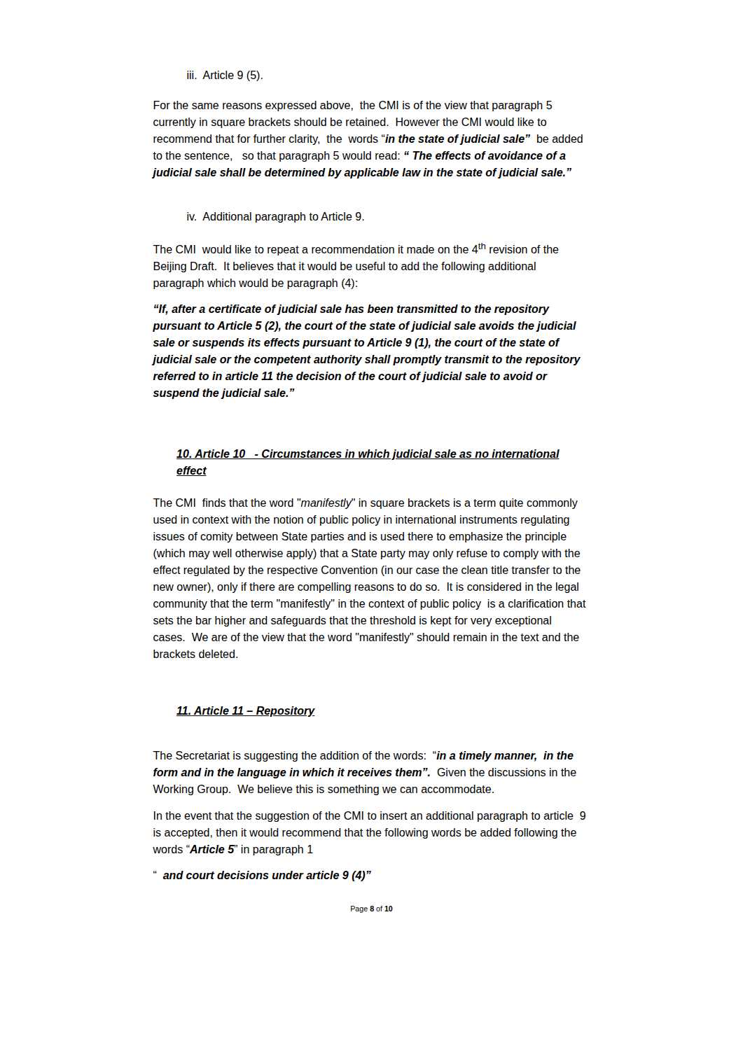iii. Article 9 (5).
For the same reasons expressed above, the CMI is of the view that paragraph 5 currently in square brackets should be retained. However the CMI would like to recommend that for further clarity, the words “in the state of judicial sale” be added to the sentence, so that paragraph 5 would read: “ The effects of avoidance of a judicial sale shall be determined by applicable law in the state of judicial sale.”
iv. Additional paragraph to Article 9.
The CMI would like to repeat a recommendation it made on the 4th revision of the Beijing Draft. It believes that it would be useful to add the following additional paragraph which would be paragraph (4):
“If, after a certificate of judicial sale has been transmitted to the repository pursuant to Article 5 (2), the court of the state of judicial sale avoids the judicial sale or suspends its effects pursuant to Article 9 (1), the court of the state of judicial sale or the competent authority shall promptly transmit to the repository referred to in article 11 the decision of the court of judicial sale to avoid or suspend the judicial sale.”
10. Article 10 - Circumstances in which judicial sale as no international effect
The CMI finds that the word "manifestly" in square brackets is a term quite commonly used in context with the notion of public policy in international instruments regulating issues of comity between State parties and is used there to emphasize the principle (which may well otherwise apply) that a State party may only refuse to comply with the effect regulated by the respective Convention (in our case the clean title transfer to the new owner), only if there are compelling reasons to do so. It is considered in the legal community that the term "manifestly" in the context of public policy is a clarification that sets the bar higher and safeguards that the threshold is kept for very exceptional cases. We are of the view that the word "manifestly" should remain in the text and the brackets deleted.
11. Article 11 – Repository
The Secretariat is suggesting the addition of the words: “in a timely manner, in the form and in the language in which it receives them”. Given the discussions in the Working Group. We believe this is something we can accommodate.
In the event that the suggestion of the CMI to insert an additional paragraph to article 9 is accepted, then it would recommend that the following words be added following the words “Article 5” in paragraph 1
“ and court decisions under article 9 (4)”
Page 8 of 10